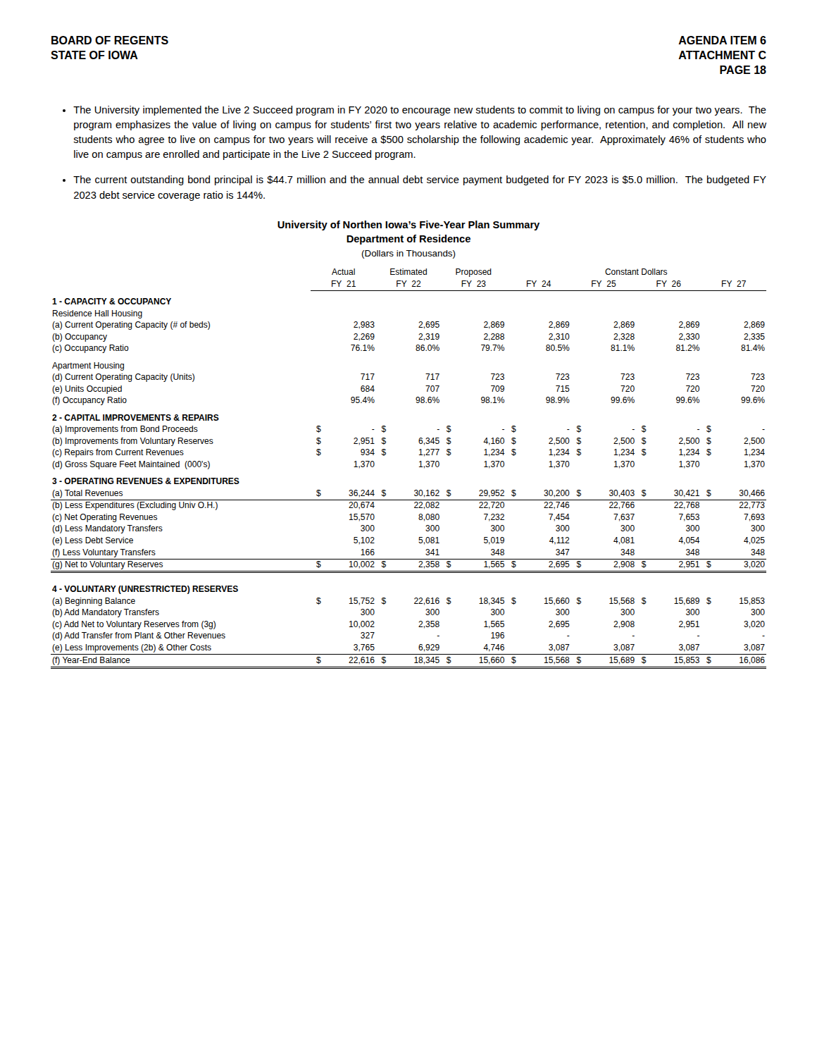BOARD OF REGENTS
STATE OF IOWA
AGENDA ITEM 6
ATTACHMENT C
PAGE 18
The University implemented the Live 2 Succeed program in FY 2020 to encourage new students to commit to living on campus for your two years. The program emphasizes the value of living on campus for students’ first two years relative to academic performance, retention, and completion. All new students who agree to live on campus for two years will receive a $500 scholarship the following academic year. Approximately 46% of students who live on campus are enrolled and participate in the Live 2 Succeed program.
The current outstanding bond principal is $44.7 million and the annual debt service payment budgeted for FY 2023 is $5.0 million. The budgeted FY 2023 debt service coverage ratio is 144%.
University of Northen Iowa’s Five-Year Plan Summary
Department of Residence
(Dollars in Thousands)
| | Actual | Estimated | Proposed | Constant Dollars |
| | FY 21 | FY 22 | FY 23 | FY 24 | FY 25 | FY 26 | FY 27 |
| 1 - CAPACITY & OCCUPANCY | |
| Residence Hall Housing | |
| (a) Current Operating Capacity (# of beds) | | 2,983 | | 2,695 | | 2,869 | | 2,869 | | 2,869 | | 2,869 | | 2,869 |
| (b) Occupancy | | 2,269 | | 2,319 | | 2,288 | | 2,310 | | 2,328 | | 2,330 | | 2,335 |
| (c) Occupancy Ratio | | 76.1% | | 86.0% | | 79.7% | | 80.5% | | 81.1% | | 81.2% | | 81.4% |
| Apartment Housing | |
| (d) Current Operating Capacity (Units) | | 717 | | 717 | | 723 | | 723 | | 723 | | 723 | | 723 |
| (e) Units Occupied | | 684 | | 707 | | 709 | | 715 | | 720 | | 720 | | 720 |
| (f) Occupancy Ratio | | 95.4% | | 98.6% | | 98.1% | | 98.9% | | 99.6% | | 99.6% | | 99.6% |
| 2 - CAPITAL IMPROVEMENTS & REPAIRS | |
| (a) Improvements from Bond Proceeds | $ | - | $ | - | $ | - | $ | - | $ | - | $ | - | $ | - |
| (b) Improvements from Voluntary Reserves | $ | 2,951 | $ | 6,345 | $ | 4,160 | $ | 2,500 | $ | 2,500 | $ | 2,500 | $ | 2,500 |
| (c) Repairs from Current Revenues | $ | 934 | $ | 1,277 | $ | 1,234 | $ | 1,234 | $ | 1,234 | $ | 1,234 | $ | 1,234 |
| (d) Gross Square Feet Maintained (000's) | | 1,370 | | 1,370 | | 1,370 | | 1,370 | | 1,370 | | 1,370 | | 1,370 |
| 3 - OPERATING REVENUES & EXPENDITURES | |
| (a) Total Revenues | $ | 36,244 | $ | 30,162 | $ | 29,952 | $ | 30,200 | $ | 30,403 | $ | 30,421 | $ | 30,466 |
| (b) Less Expenditures (Excluding Univ O.H.) | | 20,674 | | 22,082 | | 22,720 | | 22,746 | | 22,766 | | 22,768 | | 22,773 |
| (c) Net Operating Revenues | | 15,570 | | 8,080 | | 7,232 | | 7,454 | | 7,637 | | 7,653 | | 7,693 |
| (d) Less Mandatory Transfers | | 300 | | 300 | | 300 | | 300 | | 300 | | 300 | | 300 |
| (e) Less Debt Service | | 5,102 | | 5,081 | | 5,019 | | 4,112 | | 4,081 | | 4,054 | | 4,025 |
| (f) Less Voluntary Transfers | | 166 | | 341 | | 348 | | 347 | | 348 | | 348 | | 348 |
| (g) Net to Voluntary Reserves | $ | 10,002 | $ | 2,358 | $ | 1,565 | $ | 2,695 | $ | 2,908 | $ | 2,951 | $ | 3,020 |
| 4 - VOLUNTARY (UNRESTRICTED) RESERVES | |
| (a) Beginning Balance | $ | 15,752 | $ | 22,616 | $ | 18,345 | $ | 15,660 | $ | 15,568 | $ | 15,689 | $ | 15,853 |
| (b) Add Mandatory Transfers | | 300 | | 300 | | 300 | | 300 | | 300 | | 300 | | 300 |
| (c) Add Net to Voluntary Reserves from (3g) | | 10,002 | | 2,358 | | 1,565 | | 2,695 | | 2,908 | | 2,951 | | 3,020 |
| (d) Add Transfer from Plant & Other Revenues | | 327 | | - | | 196 | | - | | - | | - | | - |
| (e) Less Improvements (2b) & Other Costs | | 3,765 | | 6,929 | | 4,746 | | 3,087 | | 3,087 | | 3,087 | | 3,087 |
| (f) Year-End Balance | $ | 22,616 | $ | 18,345 | $ | 15,660 | $ | 15,568 | $ | 15,689 | $ | 15,853 | $ | 16,086 |